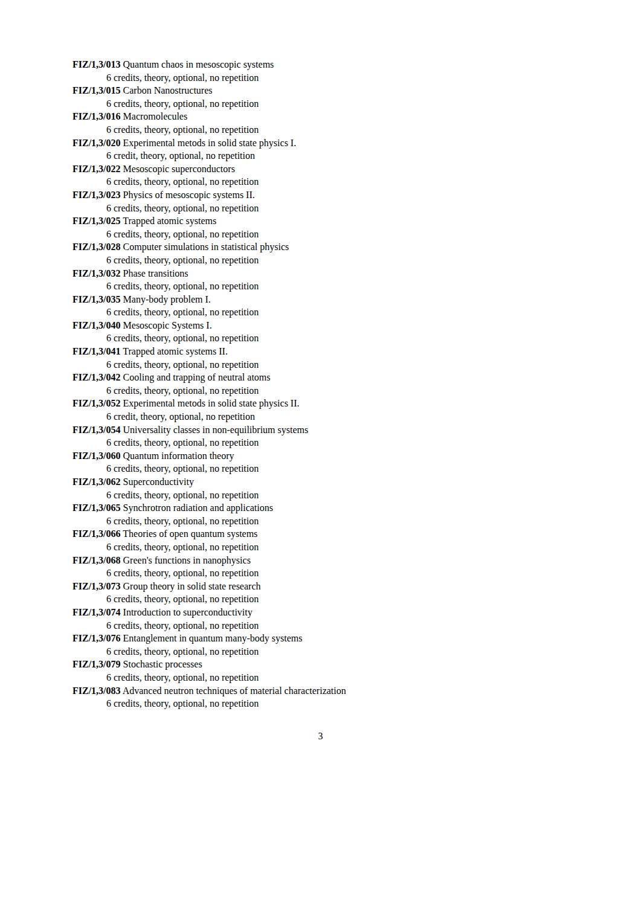FIZ/1,3/013 Quantum chaos in mesoscopic systems
6 credits, theory, optional, no repetition
FIZ/1,3/015 Carbon Nanostructures
6 credits, theory, optional, no repetition
FIZ/1,3/016 Macromolecules
6 credits, theory, optional, no repetition
FIZ/1,3/020 Experimental metods in solid state physics I.
6 credit, theory, optional, no repetition
FIZ/1,3/022 Mesoscopic superconductors
6 credits, theory, optional, no repetition
FIZ/1,3/023 Physics of mesoscopic systems II.
6 credits, theory, optional, no repetition
FIZ/1,3/025 Trapped atomic systems
6 credits, theory, optional, no repetition
FIZ/1,3/028 Computer simulations in statistical physics
6 credits, theory, optional, no repetition
FIZ/1,3/032 Phase transitions
6 credits, theory, optional, no repetition
FIZ/1,3/035 Many-body problem I.
6 credits, theory, optional, no repetition
FIZ/1,3/040 Mesoscopic Systems I.
6 credits, theory, optional, no repetition
FIZ/1,3/041 Trapped atomic systems II.
6 credits, theory, optional, no repetition
FIZ/1,3/042 Cooling and trapping of neutral atoms
6 credits, theory, optional, no repetition
FIZ/1,3/052 Experimental metods in solid state physics II.
6 credit, theory, optional, no repetition
FIZ/1,3/054 Universality classes in non-equilibrium systems
6 credits, theory, optional, no repetition
FIZ/1,3/060 Quantum information theory
6 credits, theory, optional, no repetition
FIZ/1,3/062 Superconductivity
6 credits, theory, optional, no repetition
FIZ/1,3/065 Synchrotron radiation and applications
6 credits, theory, optional, no repetition
FIZ/1,3/066 Theories of open quantum systems
6 credits, theory, optional, no repetition
FIZ/1,3/068 Green's functions in nanophysics
6 credits, theory, optional, no repetition
FIZ/1,3/073 Group theory in solid state research
6 credits, theory, optional, no repetition
FIZ/1,3/074 Introduction to superconductivity
6 credits, theory, optional, no repetition
FIZ/1,3/076 Entanglement in quantum many-body systems
6 credits, theory, optional, no repetition
FIZ/1,3/079 Stochastic processes
6 credits, theory, optional, no repetition
FIZ/1,3/083 Advanced neutron techniques of material characterization
6 credits, theory, optional, no repetition
3